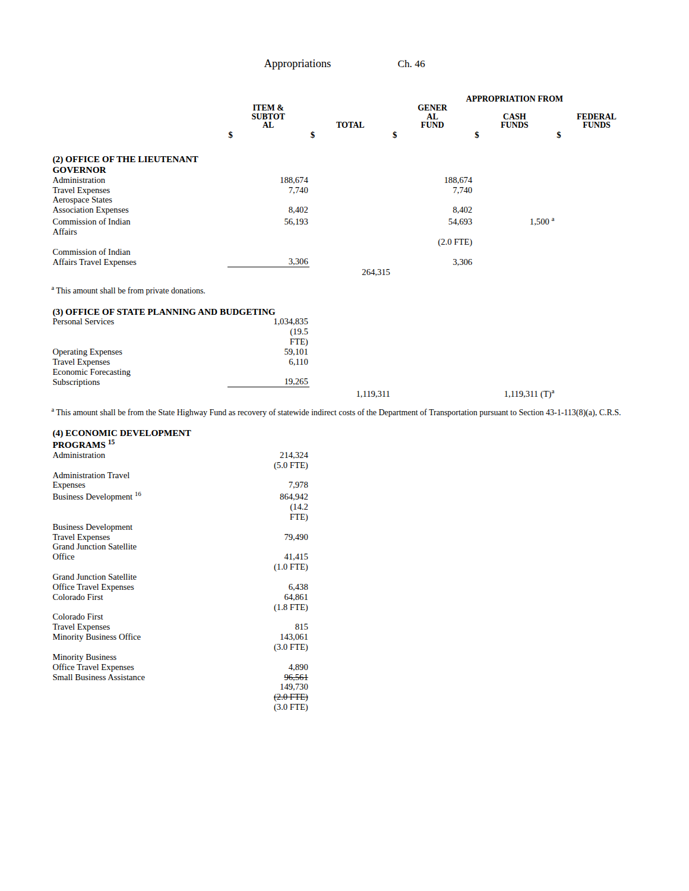Appropriations Ch. 46
| | | | APPROPRIATION FROM |
| | ITEM & SUBTOT AL | TOTAL | GENER AL FUND | CASH FUNDS | FEDERAL FUNDS |
| | $ | $ | $ | $ | $ |
| (2) OFFICE OF THE LIEUTENANT GOVERNOR |
| Administration | 188,674 | | 188,674 | | |
| Travel Expenses | 7,740 | | 7,740 | | |
| Aerospace States | | | | | |
| Association Expenses | 8,402 | | 8,402 | | |
| Commission of Indian | 56,193 | | 54,693 | 1,500 a | |
| Affairs | | | | | |
| | | | (2.0 FTE) | | |
| Commission of Indian | | | | | |
| Affairs Travel Expenses | 3,306 | | 3,306 | | |
| | | 264,315 | | | |
a This amount shall be from private donations.
| (3) OFFICE OF STATE PLANNING AND BUDGETING |
| Personal Services | 1,034,835 | | | | |
| | (19.5 | | | | |
| | FTE) | | | | |
| Operating Expenses | 59,101 | | | | |
| Travel Expenses | 6,110 | | | | |
| Economic Forecasting | | | | | |
| Subscriptions | 19,265 | | | | |
| | | 1,119,311 | | 1,119,311 (T) a | |
a This amount shall be from the State Highway Fund as recovery of statewide indirect costs of the Department of Transportation pursuant to Section 43-1-113(8)(a), C.R.S.
| (4) ECONOMIC DEVELOPMENT PROGRAMS 15 |
| Administration | 214,324 | | | | |
| | (5.0 FTE) | | | | |
| Administration Travel | | | | | |
| Expenses | 7,978 | | | | |
| Business Development 16 | 864,942 | | | | |
| | (14.2 | | | | |
| | FTE) | | | | |
| Business Development | | | | | |
| Travel Expenses | 79,490 | | | | |
| Grand Junction Satellite | | | | | |
| Office | 41,415 | | | | |
| | (1.0 FTE) | | | | |
| Grand Junction Satellite | | | | | |
| Office Travel Expenses | 6,438 | | | | |
| Colorado First | 64,861 | | | | |
| | (1.8 FTE) | | | | |
| Colorado First | | | | | |
| Travel Expenses | 815 | | | | |
| Minority Business Office | 143,061 | | | | |
| | (3.0 FTE) | | | | |
| Minority Business | | | | | |
| Office Travel Expenses | 4,890 | | | | |
| Small Business Assistance | 96,561 | | | | |
| | 149,730 | | | | |
| | (2.0 FTE) | | | | |
| | (3.0 FTE) | | | | |